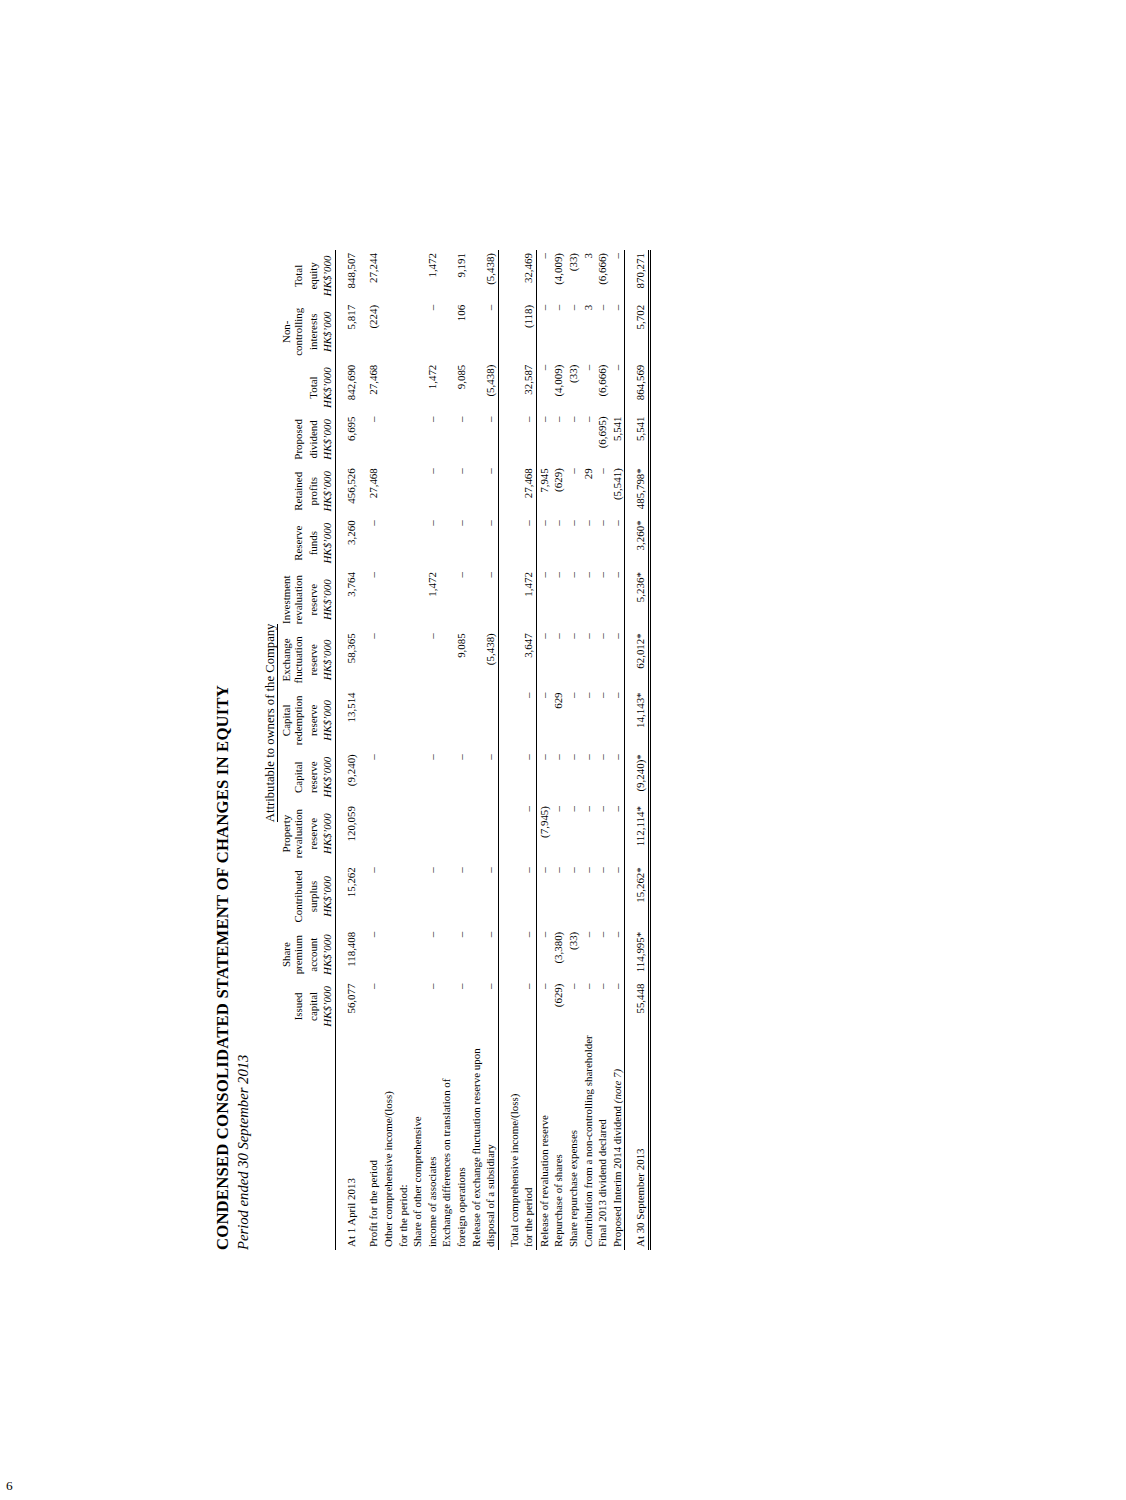CONDENSED CONSOLIDATED STATEMENT OF CHANGES IN EQUITY
Period ended 30 September 2013
| | Attributable to owners of the Company | | |
| --- | --- | --- | --- |
| | Issued | Share premium | Contributed | Property revaluation | Capital | Capital redemption | Exchange fluctuation | Investment revaluation | Reserve | Retained | Proposed | | Non- controlling | Total |
| | capital | account | surplus | reserve | reserve | reserve | reserve | reserve | funds | profits | dividend | Total | interests | equity |
| | HK$’000 | HK$’000 | HK$’000 | HK$’000 | HK$’000 | HK$’000 | HK$’000 | HK$’000 | HK$’000 | HK$’000 | HK$’000 | HK$’000 | HK$’000 | HK$’000 |
| At 1 April 2013 | 56,077 | 118,408 | 15,262 | 120,059 | (9,240) | 13,514 | 58,365 | 3,764 | 3,260 | 456,526 | 6,695 | 842,690 | 5,817 | 848,507 |
| Profit for the period | – | – | – | | – | | – | – | – | 27,468 | – | 27,468 | (224) | 27,244 |
| Other comprehensive income/(loss) | |
| for the period: | |
| Share of other comprehensive | |
| income of associates | – | – | – | | – | | – | 1,472 | – | – | – | 1,472 | – | 1,472 |
| Exchange differences on translation of | |
| foreign operations | – | – | – | | – | | 9,085 | – | – | – | – | 9,085 | 106 | 9,191 |
| Release of exchange fluctuation reserve upon | |
| disposal of a subsidiary | – | – | – | | – | | (5,438) | – | – | – | – | (5,438) | – | (5,438) |
| Total comprehensive income/(loss) | |
| for the period | – | – | – | – | – | – | 3,647 | 1,472 | – | 27,468 | – | 32,587 | (118) | 32,469 |
| Release of revaluation reserve | – | – | – | (7,945) | – | – | – | – | – | 7,945 | – | – | – | – |
| Repurchase of shares | (629) | (3,380) | – | – | – | 629 | – | – | – | (629) | – | (4,009) | – | (4,009) |
| Share repurchase expenses | – | (33) | – | – | – | – | – | – | – | – | – | (33) | – | (33) |
| Contribution from a non-controlling shareholder | – | – | – | – | – | – | – | – | – | 29 | – | – | 3 | 3 |
| Final 2013 dividend declared | – | – | – | – | – | – | – | – | – | – | (6,695) | (6,666) | – | (6,666) |
| Proposed Interim 2014 dividend (note 7) | – | – | – | – | – | – | – | – | – | (5,541) | 5,541 | – | – | – |
| At 30 September 2013 | 55,448 | 114,995* | 15,262* | 112,114* | (9,240)* | 14,143* | 62,012* | 5,236* | 3,260* | 485,798* | 5,541 | 864,569 | 5,702 | 870,271 |
6